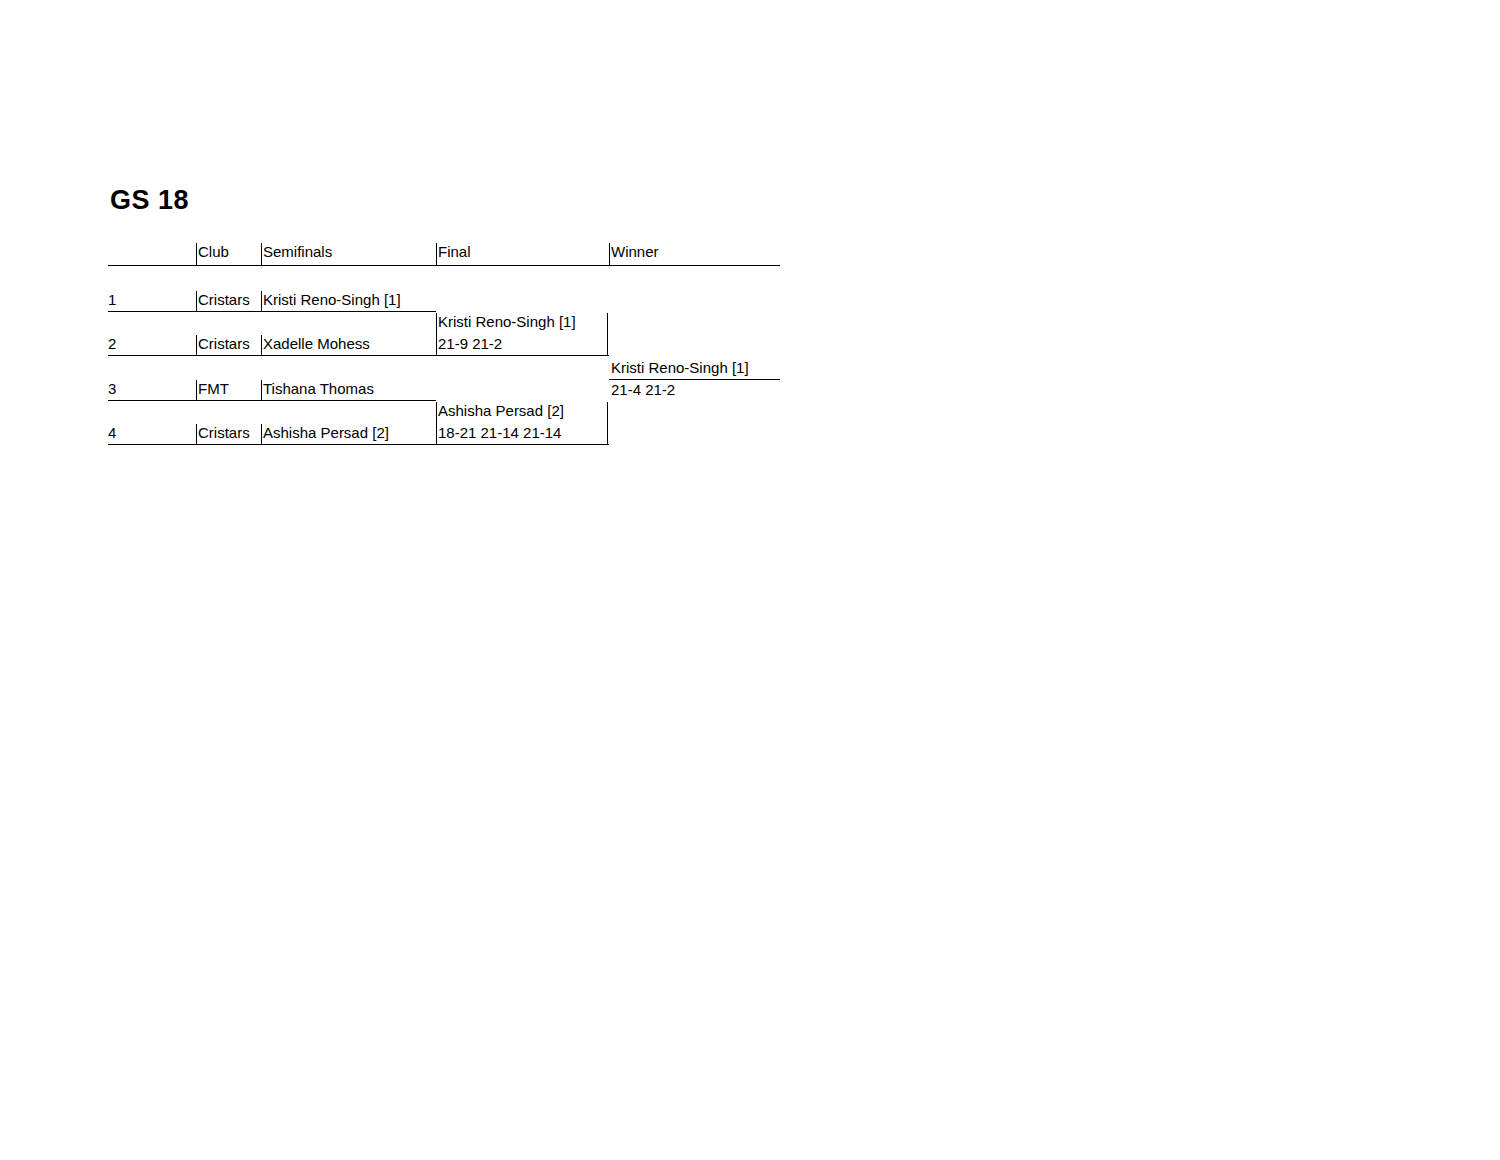GS 18
Club
Semifinals
Final
Winner
1
Cristars
Kristi Reno-Singh [1]
2
Cristars
Xadelle Mohess
Kristi Reno-Singh [1]
21-9 21-2
3
FMT
Tishana Thomas
4
Cristars
Ashisha Persad [2]
Ashisha Persad [2]
18-21 21-14 21-14
Kristi Reno-Singh [1]
21-4 21-2